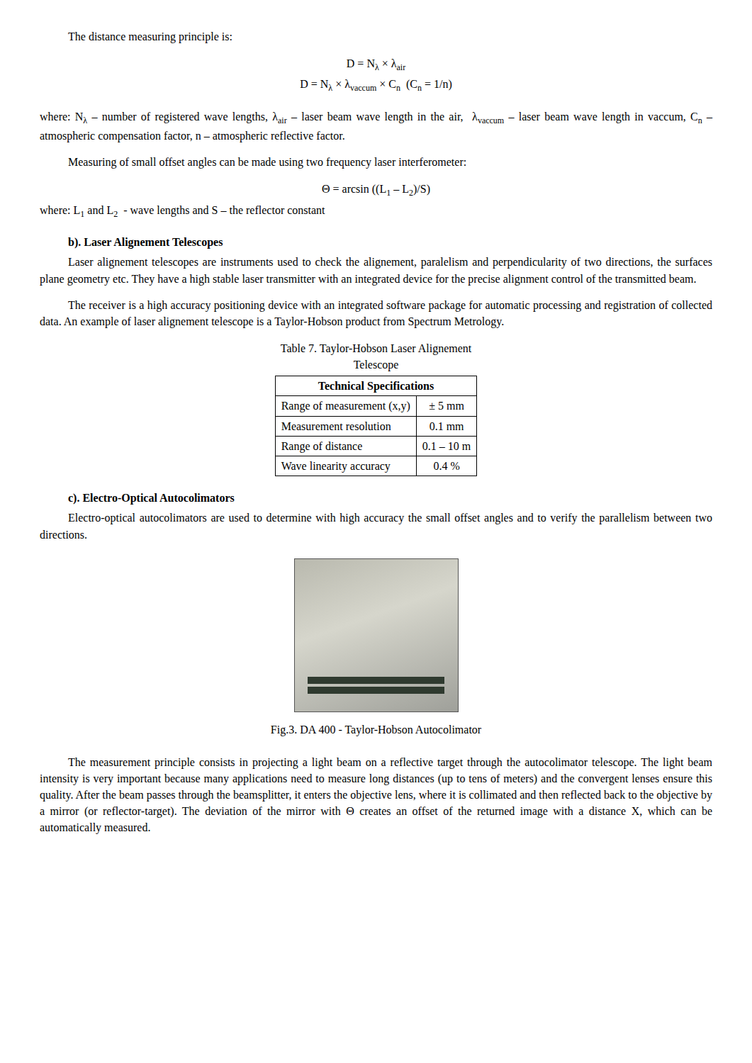The distance measuring principle is:
D = Nλ × λair
D = Nλ × λvaccum × Cn (Cn = 1/n)
where: Nλ – number of registered wave lengths, λair – laser beam wave length in the air, λvaccum – laser beam wave length in vaccum, Cn – atmospheric compensation factor, n – atmospheric reflective factor.
Measuring of small offset angles can be made using two frequency laser interferometer:
Θ = arcsin ((L1 – L2)/S)
where: L1 and L2 - wave lengths and S – the reflector constant
b). Laser Alignement Telescopes
Laser alignement telescopes are instruments used to check the alignement, paralelism and perpendicularity of two directions, the surfaces plane geometry etc. They have a high stable laser transmitter with an integrated device for the precise alignment control of the transmitted beam.
The receiver is a high accuracy positioning device with an integrated software package for automatic processing and registration of collected data. An example of laser alignement telescope is a Taylor-Hobson product from Spectrum Metrology.
Table 7. Taylor-Hobson Laser Alignement Telescope
| Technical Specifications |
| --- |
| Range of measurement (x,y) | ± 5 mm |
| Measurement resolution | 0.1 mm |
| Range of distance | 0.1 – 10 m |
| Wave linearity accuracy | 0.4 % |
c). Electro-Optical Autocolimators
Electro-optical autocolimators are used to determine with high accuracy the small offset angles and to verify the parallelism between two directions.
Fig.3. DA 400 - Taylor-Hobson Autocolimator
The measurement principle consists in projecting a light beam on a reflective target through the autocolimator telescope. The light beam intensity is very important because many applications need to measure long distances (up to tens of meters) and the convergent lenses ensure this quality. After the beam passes through the beamsplitter, it enters the objective lens, where it is collimated and then reflected back to the objective by a mirror (or reflector-target). The deviation of the mirror with Θ creates an offset of the returned image with a distance X, which can be automatically measured.